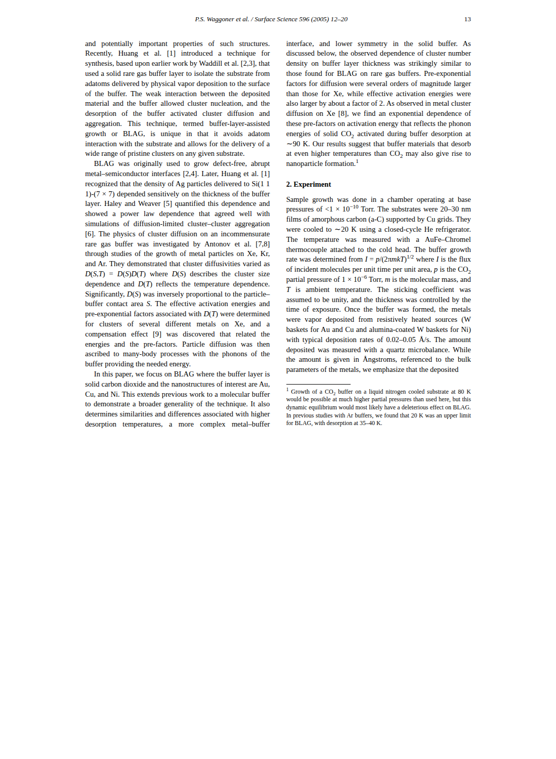P.S. Waggoner et al. / Surface Science 596 (2005) 12–20 13
and potentially important properties of such structures. Recently, Huang et al. [1] introduced a technique for synthesis, based upon earlier work by Waddill et al. [2,3], that used a solid rare gas buffer layer to isolate the substrate from adatoms delivered by physical vapor deposition to the surface of the buffer. The weak interaction between the deposited material and the buffer allowed cluster nucleation, and the desorption of the buffer activated cluster diffusion and aggregation. This technique, termed buffer-layer-assisted growth or BLAG, is unique in that it avoids adatom interaction with the substrate and allows for the delivery of a wide range of pristine clusters on any given substrate.
BLAG was originally used to grow defect-free, abrupt metal–semiconductor interfaces [2,4]. Later, Huang et al. [1] recognized that the density of Ag particles delivered to Si(1 1 1)-(7 × 7) depended sensitively on the thickness of the buffer layer. Haley and Weaver [5] quantified this dependence and showed a power law dependence that agreed well with simulations of diffusion-limited cluster–cluster aggregation [6]. The physics of cluster diffusion on an incommensurate rare gas buffer was investigated by Antonov et al. [7,8] through studies of the growth of metal particles on Xe, Kr, and Ar. They demonstrated that cluster diffusivities varied as D(S,T) = D(S)D(T) where D(S) describes the cluster size dependence and D(T) reflects the temperature dependence. Significantly, D(S) was inversely proportional to the particle–buffer contact area S. The effective activation energies and pre-exponential factors associated with D(T) were determined for clusters of several different metals on Xe, and a compensation effect [9] was discovered that related the energies and the pre-factors. Particle diffusion was then ascribed to many-body processes with the phonons of the buffer providing the needed energy.
In this paper, we focus on BLAG where the buffer layer is solid carbon dioxide and the nanostructures of interest are Au, Cu, and Ni. This extends previous work to a molecular buffer to demonstrate a broader generality of the technique. It also determines similarities and differences associated with higher desorption temperatures, a more complex metal–buffer interface, and lower symmetry in the solid buffer. As discussed below, the observed dependence of cluster number density on buffer layer thickness was strikingly similar to those found for BLAG on rare gas buffers. Pre-exponential factors for diffusion were several orders of magnitude larger than those for Xe, while effective activation energies were also larger by about a factor of 2. As observed in metal cluster diffusion on Xe [8], we find an exponential dependence of these pre-factors on activation energy that reflects the phonon energies of solid CO2 activated during buffer desorption at ∼90 K. Our results suggest that buffer materials that desorb at even higher temperatures than CO2 may also give rise to nanoparticle formation.1
2. Experiment
Sample growth was done in a chamber operating at base pressures of <1 × 10−10 Torr. The substrates were 20–30 nm films of amorphous carbon (a-C) supported by Cu grids. They were cooled to ∼20 K using a closed-cycle He refrigerator. The temperature was measured with a AuFe–Chromel thermocouple attached to the cold head. The buffer growth rate was determined from I = p/(2πmkT)1/2 where I is the flux of incident molecules per unit time per unit area, p is the CO2 partial pressure of 1 × 10−6 Torr, m is the molecular mass, and T is ambient temperature. The sticking coefficient was assumed to be unity, and the thickness was controlled by the time of exposure. Once the buffer was formed, the metals were vapor deposited from resistively heated sources (W baskets for Au and Cu and alumina-coated W baskets for Ni) with typical deposition rates of 0.02–0.05 Å/s. The amount deposited was measured with a quartz microbalance. While the amount is given in Ångstroms, referenced to the bulk parameters of the metals, we emphasize that the deposited
1 Growth of a CO2 buffer on a liquid nitrogen cooled substrate at 80 K would be possible at much higher partial pressures than used here, but this dynamic equilibrium would most likely have a deleterious effect on BLAG. In previous studies with Ar buffers, we found that 20 K was an upper limit for BLAG, with desorption at 35–40 K.